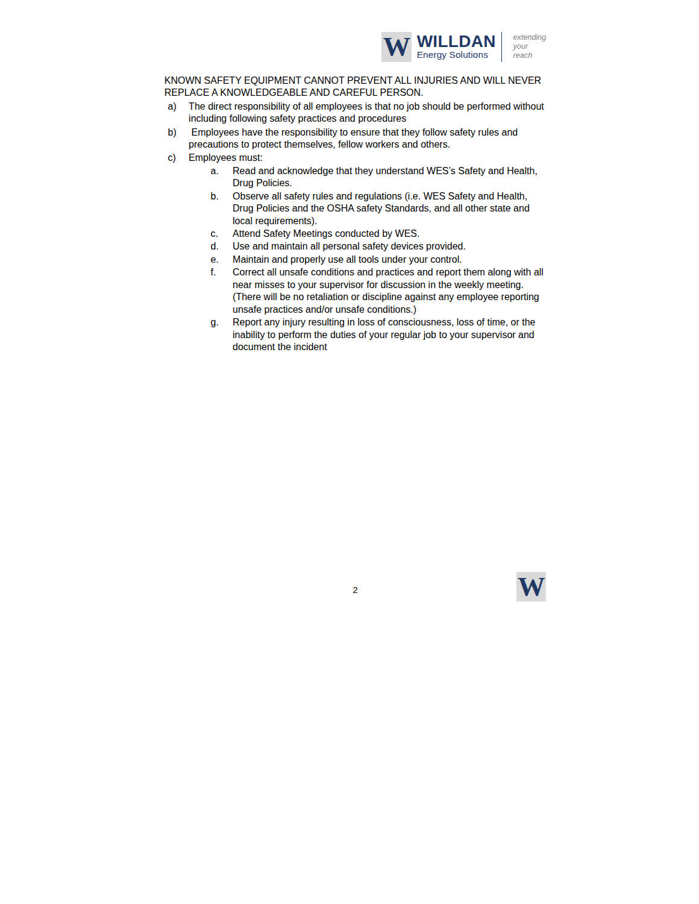W
WILLDAN
Energy Solutions
extending
your
reach
Known safety equipment cannot prevent all injuries and will never replace a knowledgeable and careful person.
a) The direct responsibility of all employees is that no job should be performed without including following safety practices and procedures
b) Employees have the responsibility to ensure that they follow safety rules and precautions to protect themselves, fellow workers and others.
c) Employees must:
a. Read and acknowledge that they understand WES’s Safety and Health, Drug Policies.
b. Observe all safety rules and regulations (i.e. WES Safety and Health, Drug Policies and the OSHA safety Standards, and all other state and local requirements).
c. Attend Safety Meetings conducted by WES.
d. Use and maintain all personal safety devices provided.
e. Maintain and properly use all tools under your control.
f. Correct all unsafe conditions and practices and report them along with all near misses to your supervisor for discussion in the weekly meeting. (There will be no retaliation or discipline against any employee reporting unsafe practices and/or unsafe conditions.)
g. Report any injury resulting in loss of consciousness, loss of time, or the inability to perform the duties of your regular job to your supervisor and document the incident
2
W